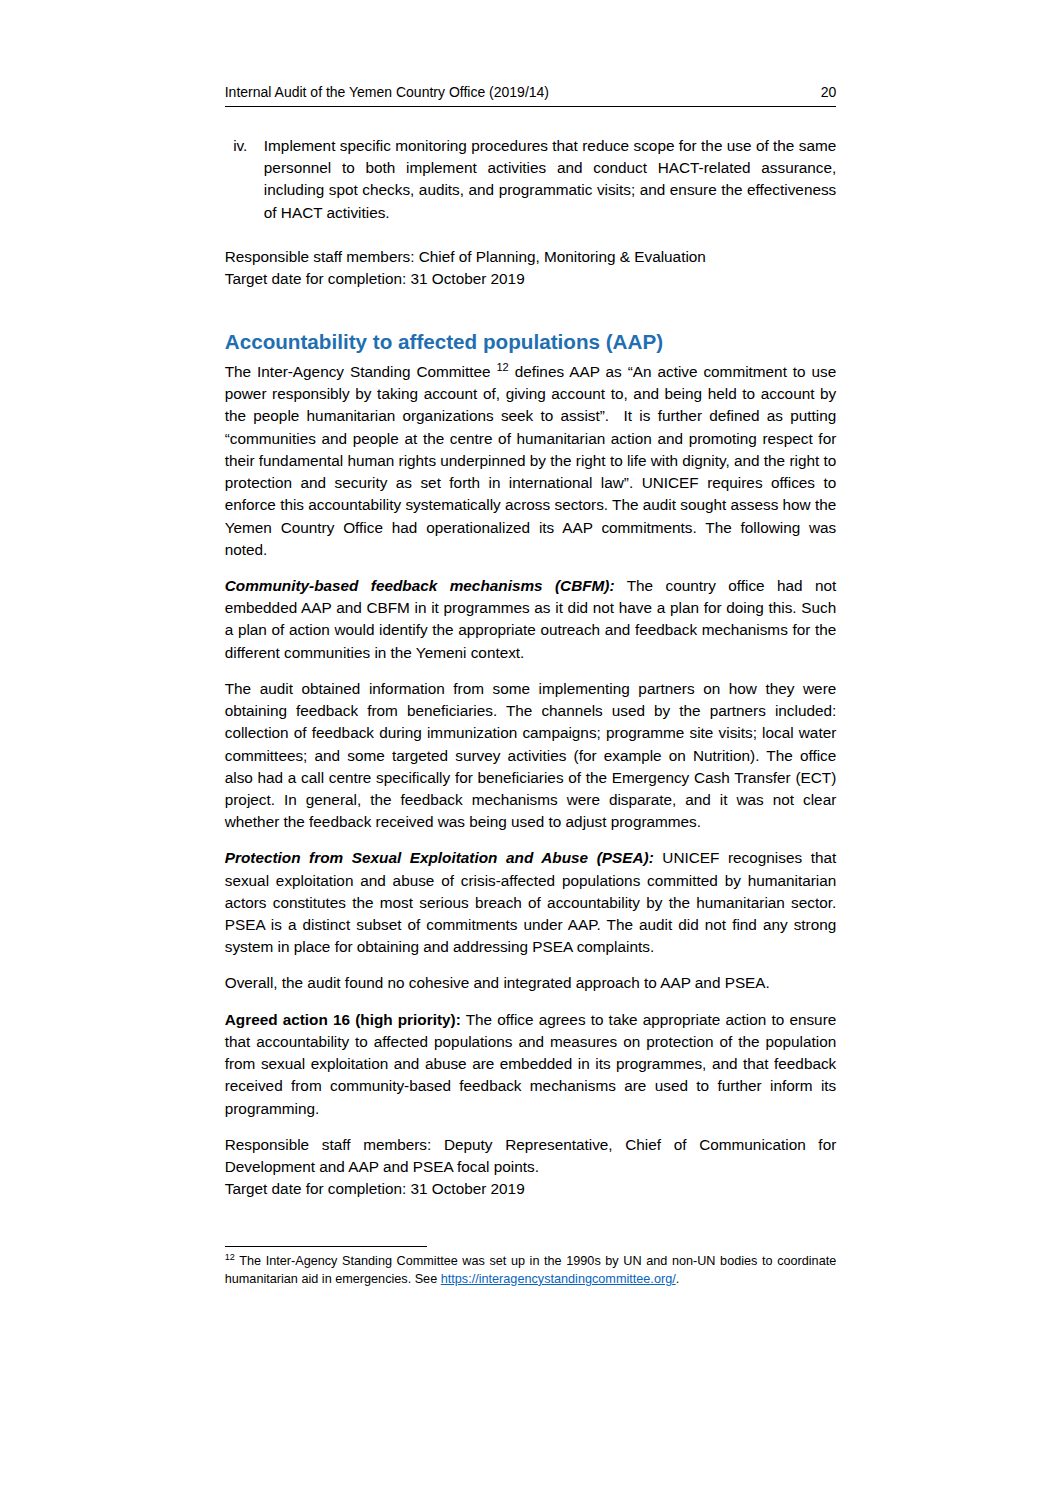Internal Audit of the Yemen Country Office (2019/14) 20
iv. Implement specific monitoring procedures that reduce scope for the use of the same personnel to both implement activities and conduct HACT-related assurance, including spot checks, audits, and programmatic visits; and ensure the effectiveness of HACT activities.
Responsible staff members: Chief of Planning, Monitoring & Evaluation
Target date for completion: 31 October 2019
Accountability to affected populations (AAP)
The Inter-Agency Standing Committee 12 defines AAP as “An active commitment to use power responsibly by taking account of, giving account to, and being held to account by the people humanitarian organizations seek to assist”. It is further defined as putting “communities and people at the centre of humanitarian action and promoting respect for their fundamental human rights underpinned by the right to life with dignity, and the right to protection and security as set forth in international law”. UNICEF requires offices to enforce this accountability systematically across sectors. The audit sought assess how the Yemen Country Office had operationalized its AAP commitments. The following was noted.
Community-based feedback mechanisms (CBFM): The country office had not embedded AAP and CBFM in it programmes as it did not have a plan for doing this. Such a plan of action would identify the appropriate outreach and feedback mechanisms for the different communities in the Yemeni context.
The audit obtained information from some implementing partners on how they were obtaining feedback from beneficiaries. The channels used by the partners included: collection of feedback during immunization campaigns; programme site visits; local water committees; and some targeted survey activities (for example on Nutrition). The office also had a call centre specifically for beneficiaries of the Emergency Cash Transfer (ECT) project. In general, the feedback mechanisms were disparate, and it was not clear whether the feedback received was being used to adjust programmes.
Protection from Sexual Exploitation and Abuse (PSEA): UNICEF recognises that sexual exploitation and abuse of crisis-affected populations committed by humanitarian actors constitutes the most serious breach of accountability by the humanitarian sector. PSEA is a distinct subset of commitments under AAP. The audit did not find any strong system in place for obtaining and addressing PSEA complaints.
Overall, the audit found no cohesive and integrated approach to AAP and PSEA.
Agreed action 16 (high priority): The office agrees to take appropriate action to ensure that accountability to affected populations and measures on protection of the population from sexual exploitation and abuse are embedded in its programmes, and that feedback received from community-based feedback mechanisms are used to further inform its programming.
Responsible staff members: Deputy Representative, Chief of Communication for Development and AAP and PSEA focal points.
Target date for completion: 31 October 2019
12 The Inter-Agency Standing Committee was set up in the 1990s by UN and non-UN bodies to coordinate humanitarian aid in emergencies. See https://interagencystandingcommittee.org/.